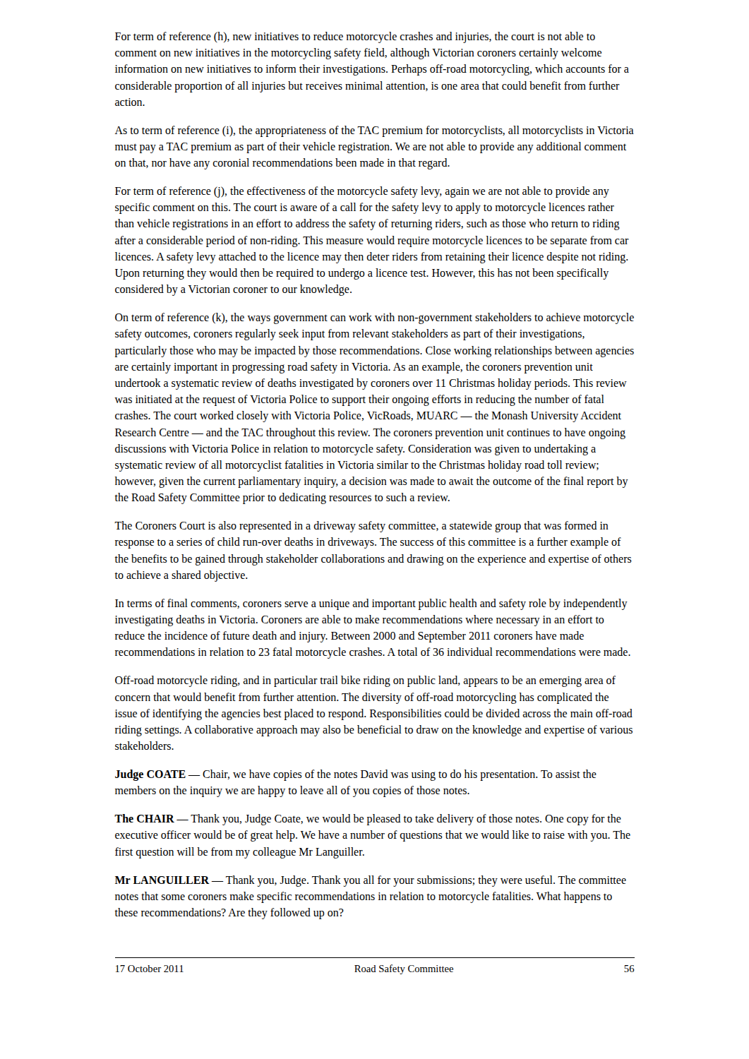For term of reference (h), new initiatives to reduce motorcycle crashes and injuries, the court is not able to comment on new initiatives in the motorcycling safety field, although Victorian coroners certainly welcome information on new initiatives to inform their investigations. Perhaps off-road motorcycling, which accounts for a considerable proportion of all injuries but receives minimal attention, is one area that could benefit from further action.
As to term of reference (i), the appropriateness of the TAC premium for motorcyclists, all motorcyclists in Victoria must pay a TAC premium as part of their vehicle registration. We are not able to provide any additional comment on that, nor have any coronial recommendations been made in that regard.
For term of reference (j), the effectiveness of the motorcycle safety levy, again we are not able to provide any specific comment on this. The court is aware of a call for the safety levy to apply to motorcycle licences rather than vehicle registrations in an effort to address the safety of returning riders, such as those who return to riding after a considerable period of non-riding. This measure would require motorcycle licences to be separate from car licences. A safety levy attached to the licence may then deter riders from retaining their licence despite not riding. Upon returning they would then be required to undergo a licence test. However, this has not been specifically considered by a Victorian coroner to our knowledge.
On term of reference (k), the ways government can work with non-government stakeholders to achieve motorcycle safety outcomes, coroners regularly seek input from relevant stakeholders as part of their investigations, particularly those who may be impacted by those recommendations. Close working relationships between agencies are certainly important in progressing road safety in Victoria. As an example, the coroners prevention unit undertook a systematic review of deaths investigated by coroners over 11 Christmas holiday periods. This review was initiated at the request of Victoria Police to support their ongoing efforts in reducing the number of fatal crashes. The court worked closely with Victoria Police, VicRoads, MUARC — the Monash University Accident Research Centre — and the TAC throughout this review. The coroners prevention unit continues to have ongoing discussions with Victoria Police in relation to motorcycle safety. Consideration was given to undertaking a systematic review of all motorcyclist fatalities in Victoria similar to the Christmas holiday road toll review; however, given the current parliamentary inquiry, a decision was made to await the outcome of the final report by the Road Safety Committee prior to dedicating resources to such a review.
The Coroners Court is also represented in a driveway safety committee, a statewide group that was formed in response to a series of child run-over deaths in driveways. The success of this committee is a further example of the benefits to be gained through stakeholder collaborations and drawing on the experience and expertise of others to achieve a shared objective.
In terms of final comments, coroners serve a unique and important public health and safety role by independently investigating deaths in Victoria. Coroners are able to make recommendations where necessary in an effort to reduce the incidence of future death and injury. Between 2000 and September 2011 coroners have made recommendations in relation to 23 fatal motorcycle crashes. A total of 36 individual recommendations were made.
Off-road motorcycle riding, and in particular trail bike riding on public land, appears to be an emerging area of concern that would benefit from further attention. The diversity of off-road motorcycling has complicated the issue of identifying the agencies best placed to respond. Responsibilities could be divided across the main off-road riding settings. A collaborative approach may also be beneficial to draw on the knowledge and expertise of various stakeholders.
Judge COATE — Chair, we have copies of the notes David was using to do his presentation. To assist the members on the inquiry we are happy to leave all of you copies of those notes.
The CHAIR — Thank you, Judge Coate, we would be pleased to take delivery of those notes. One copy for the executive officer would be of great help. We have a number of questions that we would like to raise with you. The first question will be from my colleague Mr Languiller.
Mr LANGUILLER — Thank you, Judge. Thank you all for your submissions; they were useful. The committee notes that some coroners make specific recommendations in relation to motorcycle fatalities. What happens to these recommendations? Are they followed up on?
17 October 2011 Road Safety Committee 56